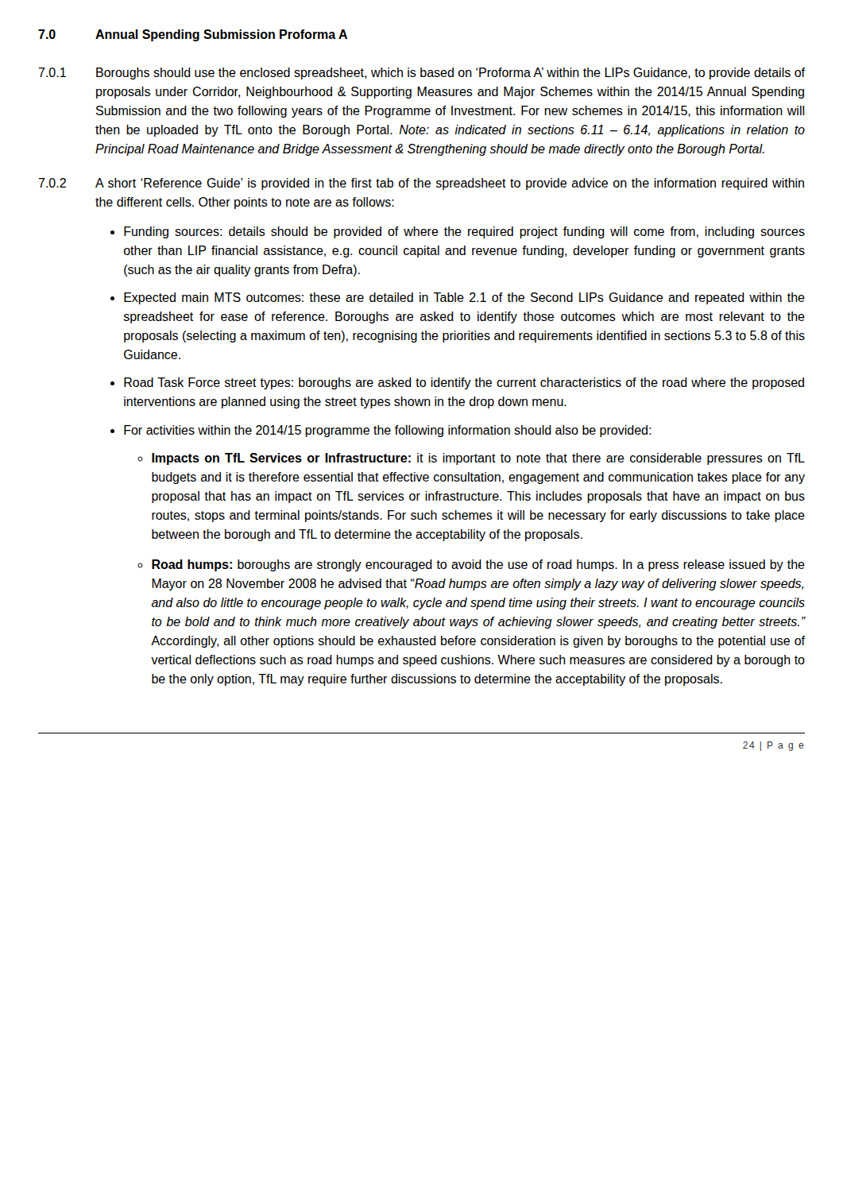7.0 Annual Spending Submission Proforma A
7.0.1
Boroughs should use the enclosed spreadsheet, which is based on ‘Proforma A’ within the LIPs Guidance, to provide details of proposals under Corridor, Neighbourhood & Supporting Measures and Major Schemes within the 2014/15 Annual Spending Submission and the two following years of the Programme of Investment. For new schemes in 2014/15, this information will then be uploaded by TfL onto the Borough Portal. Note: as indicated in sections 6.11 – 6.14, applications in relation to Principal Road Maintenance and Bridge Assessment & Strengthening should be made directly onto the Borough Portal.
7.0.2
A short ‘Reference Guide’ is provided in the first tab of the spreadsheet to provide advice on the information required within the different cells. Other points to note are as follows:
Funding sources: details should be provided of where the required project funding will come from, including sources other than LIP financial assistance, e.g. council capital and revenue funding, developer funding or government grants (such as the air quality grants from Defra).
Expected main MTS outcomes: these are detailed in Table 2.1 of the Second LIPs Guidance and repeated within the spreadsheet for ease of reference. Boroughs are asked to identify those outcomes which are most relevant to the proposals (selecting a maximum of ten), recognising the priorities and requirements identified in sections 5.3 to 5.8 of this Guidance.
Road Task Force street types: boroughs are asked to identify the current characteristics of the road where the proposed interventions are planned using the street types shown in the drop down menu.
For activities within the 2014/15 programme the following information should also be provided:
Impacts on TfL Services or Infrastructure: it is important to note that there are considerable pressures on TfL budgets and it is therefore essential that effective consultation, engagement and communication takes place for any proposal that has an impact on TfL services or infrastructure. This includes proposals that have an impact on bus routes, stops and terminal points/stands. For such schemes it will be necessary for early discussions to take place between the borough and TfL to determine the acceptability of the proposals.
Road humps: boroughs are strongly encouraged to avoid the use of road humps. In a press release issued by the Mayor on 28 November 2008 he advised that “Road humps are often simply a lazy way of delivering slower speeds, and also do little to encourage people to walk, cycle and spend time using their streets. I want to encourage councils to be bold and to think much more creatively about ways of achieving slower speeds, and creating better streets.” Accordingly, all other options should be exhausted before consideration is given by boroughs to the potential use of vertical deflections such as road humps and speed cushions. Where such measures are considered by a borough to be the only option, TfL may require further discussions to determine the acceptability of the proposals.
24 | P a g e